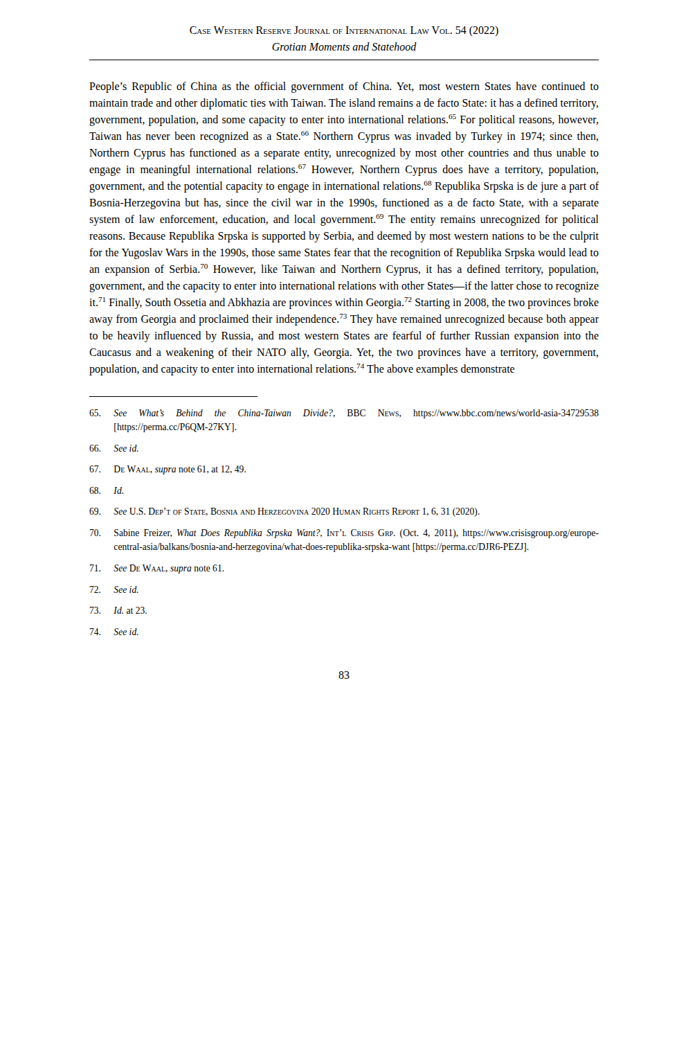Case Western Reserve Journal of International Law Vol. 54 (2022) Grotian Moments and Statehood
People’s Republic of China as the official government of China. Yet, most western States have continued to maintain trade and other diplomatic ties with Taiwan. The island remains a de facto State: it has a defined territory, government, population, and some capacity to enter into international relations.65 For political reasons, however, Taiwan has never been recognized as a State.66 Northern Cyprus was invaded by Turkey in 1974; since then, Northern Cyprus has functioned as a separate entity, unrecognized by most other countries and thus unable to engage in meaningful international relations.67 However, Northern Cyprus does have a territory, population, government, and the potential capacity to engage in international relations.68 Republika Srpska is de jure a part of Bosnia-Herzegovina but has, since the civil war in the 1990s, functioned as a de facto State, with a separate system of law enforcement, education, and local government.69 The entity remains unrecognized for political reasons. Because Republika Srpska is supported by Serbia, and deemed by most western nations to be the culprit for the Yugoslav Wars in the 1990s, those same States fear that the recognition of Republika Srpska would lead to an expansion of Serbia.70 However, like Taiwan and Northern Cyprus, it has a defined territory, population, government, and the capacity to enter into international relations with other States—if the latter chose to recognize it.71 Finally, South Ossetia and Abkhazia are provinces within Georgia.72 Starting in 2008, the two provinces broke away from Georgia and proclaimed their independence.73 They have remained unrecognized because both appear to be heavily influenced by Russia, and most western States are fearful of further Russian expansion into the Caucasus and a weakening of their NATO ally, Georgia. Yet, the two provinces have a territory, government, population, and capacity to enter into international relations.74 The above examples demonstrate
65. See What’s Behind the China-Taiwan Divide?, BBC News, https://www.bbc.com/news/world-asia-34729538 [https://perma.cc/P6QM-27KY].
66. See id.
67. De Waal, supra note 61, at 12, 49.
68. Id.
69. See U.S. Dep’t of State, Bosnia and Herzegovina 2020 Human Rights Report 1, 6, 31 (2020).
70. Sabine Freizer, What Does Republika Srpska Want?, Int’l Crisis Grp. (Oct. 4, 2011), https://www.crisisgroup.org/europe-central-asia/balkans/bosnia-and-herzegovina/what-does-republika-srpska-want [https://perma.cc/DJR6-PEZJ].
71. See De Waal, supra note 61.
72. See id.
73. Id. at 23.
74. See id.
83